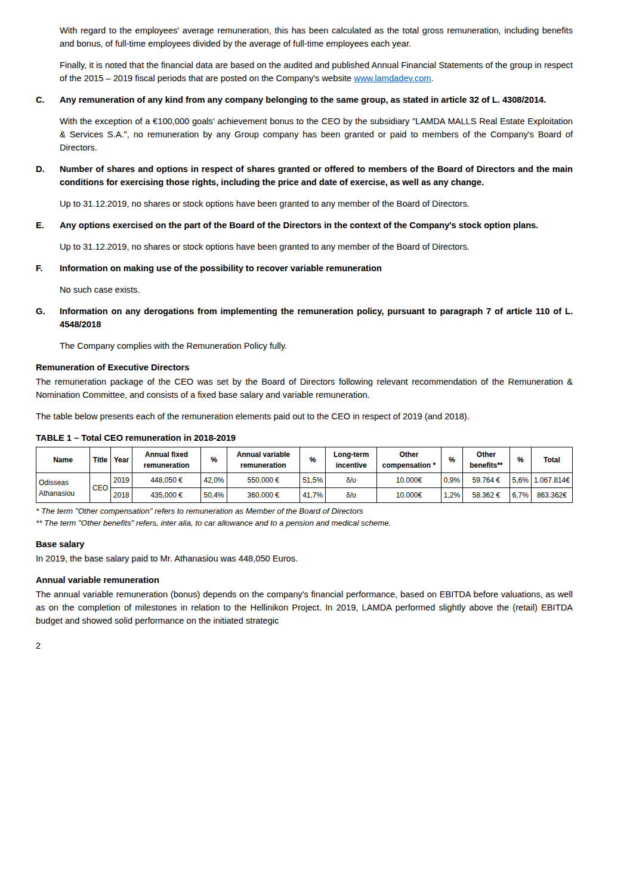With regard to the employees' average remuneration, this has been calculated as the total gross remuneration, including benefits and bonus, of full-time employees divided by the average of full-time employees each year.
Finally, it is noted that the financial data are based on the audited and published Annual Financial Statements of the group in respect of the 2015 – 2019 fiscal periods that are posted on the Company's website www.lamdadev.com.
C.
Any remuneration of any kind from any company belonging to the same group, as stated in article 32 of L. 4308/2014.
With the exception of a €100,000 goals' achievement bonus to the CEO by the subsidiary "LAMDA MALLS Real Estate Exploitation & Services S.A.", no remuneration by any Group company has been granted or paid to members of the Company's Board of Directors.
D.
Number of shares and options in respect of shares granted or offered to members of the Board of Directors and the main conditions for exercising those rights, including the price and date of exercise, as well as any change.
Up to 31.12.2019, no shares or stock options have been granted to any member of the Board of Directors.
E.
Any options exercised on the part of the Board of the Directors in the context of the Company's stock option plans.
Up to 31.12.2019, no shares or stock options have been granted to any member of the Board of Directors.
F.
Information on making use of the possibility to recover variable remuneration
No such case exists.
G.
Information on any derogations from implementing the remuneration policy, pursuant to paragraph 7 of article 110 of L. 4548/2018
The Company complies with the Remuneration Policy fully.
Remuneration of Executive Directors
The remuneration package of the CEO was set by the Board of Directors following relevant recommendation of the Remuneration & Nomination Committee, and consists of a fixed base salary and variable remuneration.
The table below presents each of the remuneration elements paid out to the CEO in respect of 2019 (and 2018).
TABLE 1 – Total CEO remuneration in 2018-2019
| Name | Title | Year | Annual fixed remuneration | % | Annual variable remuneration | % | Long-term incentive | Other compensation * | % | Other benefits** | % | Total |
| --- | --- | --- | --- | --- | --- | --- | --- | --- | --- | --- | --- | --- |
| Odisseas Athanasiou | CEO | 2019 | 448,050 € | 42,0% | 550.000 € | 51,5% | δ/υ | 10.000€ | 0,9% | 59.764 € | 5,6% | 1.067.814€ |
| 2018 | 435,000 € | 50,4% | 360.000 € | 41,7% | δ/υ | 10.000€ | 1,2% | 58.362 € | 6,7% | 863.362€ |
* The term "Other compensation" refers to remuneration as Member of the Board of Directors
** The term "Other benefits" refers, inter alia, to car allowance and to a pension and medical scheme.
Base salary
In 2019, the base salary paid to Mr. Athanasiou was 448,050 Euros.
Annual variable remuneration
The annual variable remuneration (bonus) depends on the company's financial performance, based on EBITDA before valuations, as well as on the completion of milestones in relation to the Hellinikon Project. In 2019, LAMDA performed slightly above the (retail) EBITDA budget and showed solid performance on the initiated strategic
2